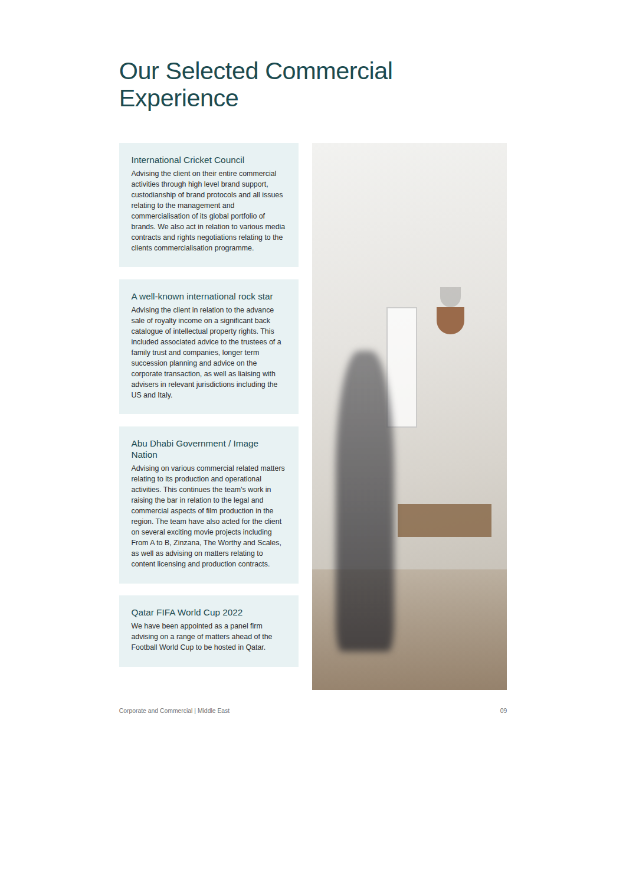Our Selected Commercial Experience
International Cricket Council
Advising the client on their entire commercial activities through high level brand support, custodianship of brand protocols and all issues relating to the management and commercialisation of its global portfolio of brands. We also act in relation to various media contracts and rights negotiations relating to the clients commercialisation programme.
A well-known international rock star
Advising the client in relation to the advance sale of royalty income on a significant back catalogue of intellectual property rights. This included associated advice to the trustees of a family trust and companies, longer term succession planning and advice on the corporate transaction, as well as liaising with advisers in relevant jurisdictions including the US and Italy.
Abu Dhabi Government / Image Nation
Advising on various commercial related matters relating to its production and operational activities. This continues the team's work in raising the bar in relation to the legal and commercial aspects of film production in the region. The team have also acted for the client on several exciting movie projects including From A to B, Zinzana, The Worthy and Scales, as well as advising on matters relating to content licensing and production contracts.
Qatar FIFA World Cup 2022
We have been appointed as a panel firm advising on a range of matters ahead of the Football World Cup to be hosted in Qatar.
Corporate and Commercial | Middle East 09